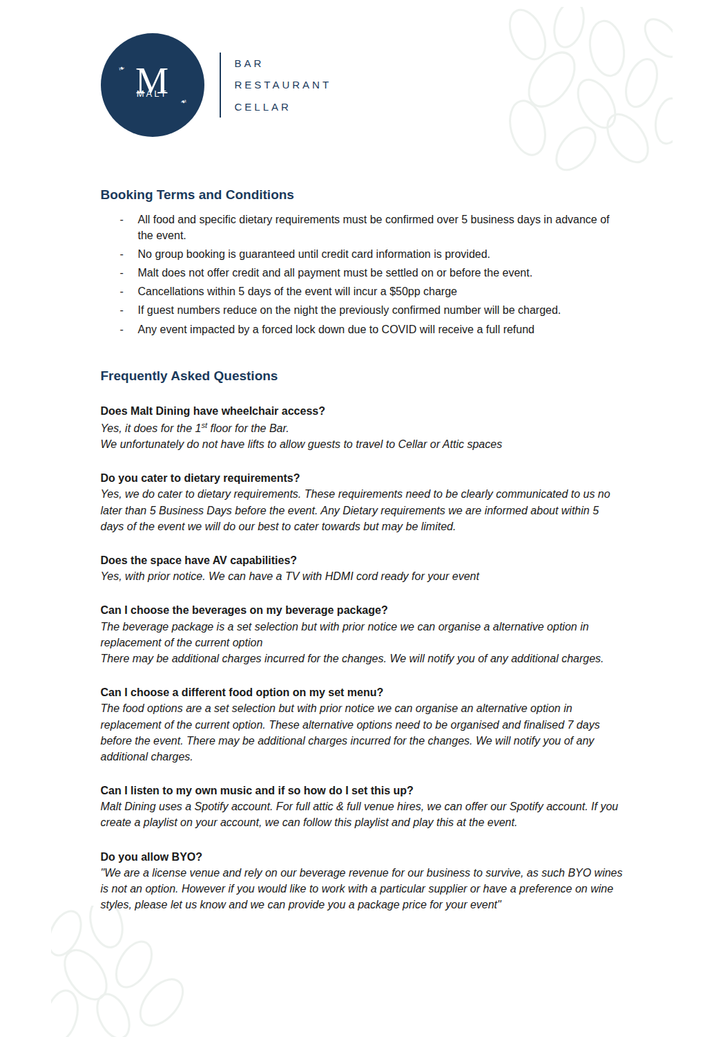❧ M MALT ❧
Bar
Restaurant
Cellar
Booking Terms and Conditions
All food and specific dietary requirements must be confirmed over 5 business days in advance of the event.
No group booking is guaranteed until credit card information is provided.
Malt does not offer credit and all payment must be settled on or before the event.
Cancellations within 5 days of the event will incur a $50pp charge
If guest numbers reduce on the night the previously confirmed number will be charged.
Any event impacted by a forced lock down due to COVID will receive a full refund
Frequently Asked Questions
Does Malt Dining have wheelchair access?
Yes, it does for the 1st floor for the Bar.
We unfortunately do not have lifts to allow guests to travel to Cellar or Attic spaces
Do you cater to dietary requirements?
Yes, we do cater to dietary requirements. These requirements need to be clearly communicated to us no later than 5 Business Days before the event. Any Dietary requirements we are informed about within 5 days of the event we will do our best to cater towards but may be limited.
Does the space have AV capabilities?
Yes, with prior notice. We can have a TV with HDMI cord ready for your event
Can I choose the beverages on my beverage package?
The beverage package is a set selection but with prior notice we can organise a alternative option in replacement of the current option
There may be additional charges incurred for the changes. We will notify you of any additional charges.
Can I choose a different food option on my set menu?
The food options are a set selection but with prior notice we can organise an alternative option in replacement of the current option. These alternative options need to be organised and finalised 7 days before the event. There may be additional charges incurred for the changes. We will notify you of any additional charges.
Can I listen to my own music and if so how do I set this up?
Malt Dining uses a Spotify account. For full attic & full venue hires, we can offer our Spotify account. If you create a playlist on your account, we can follow this playlist and play this at the event.
Do you allow BYO?
"We are a license venue and rely on our beverage revenue for our business to survive, as such BYO wines is not an option. However if you would like to work with a particular supplier or have a preference on wine styles, please let us know and we can provide you a package price for your event"